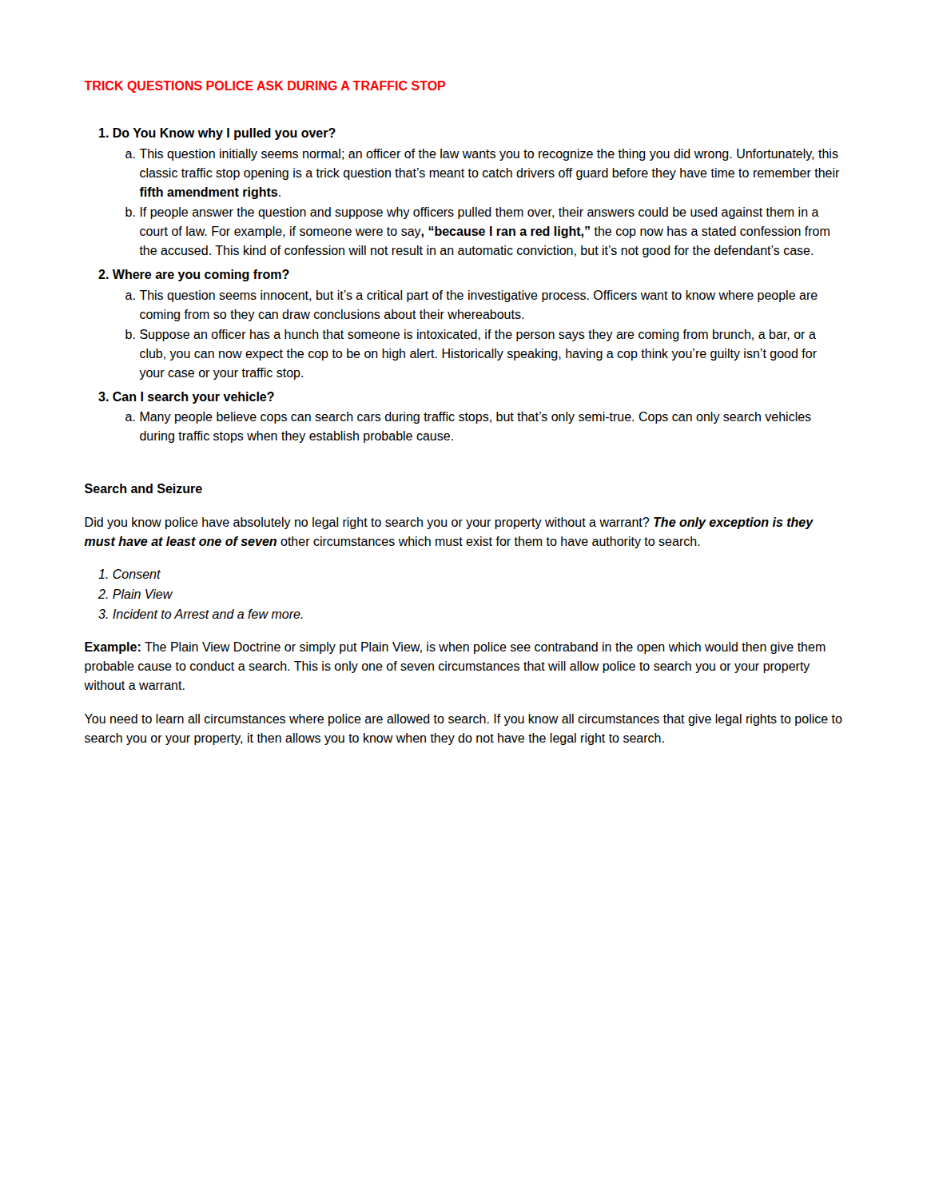TRICK QUESTIONS POLICE ASK DURING A TRAFFIC STOP
Do You Know why I pulled you over?
This question initially seems normal; an officer of the law wants you to recognize the thing you did wrong. Unfortunately, this classic traffic stop opening is a trick question that’s meant to catch drivers off guard before they have time to remember their fifth amendment rights.
If people answer the question and suppose why officers pulled them over, their answers could be used against them in a court of law. For example, if someone were to say, “because I ran a red light,” the cop now has a stated confession from the accused. This kind of confession will not result in an automatic conviction, but it’s not good for the defendant’s case.
Where are you coming from?
This question seems innocent, but it’s a critical part of the investigative process. Officers want to know where people are coming from so they can draw conclusions about their whereabouts.
Suppose an officer has a hunch that someone is intoxicated, if the person says they are coming from brunch, a bar, or a club, you can now expect the cop to be on high alert. Historically speaking, having a cop think you’re guilty isn’t good for your case or your traffic stop.
Can I search your vehicle?
Many people believe cops can search cars during traffic stops, but that’s only semi-true. Cops can only search vehicles during traffic stops when they establish probable cause.
Search and Seizure
Did you know police have absolutely no legal right to search you or your property without a warrant? The only exception is they must have at least one of seven other circumstances which must exist for them to have authority to search.
Consent
Plain View
Incident to Arrest and a few more.
Example: The Plain View Doctrine or simply put Plain View, is when police see contraband in the open which would then give them probable cause to conduct a search. This is only one of seven circumstances that will allow police to search you or your property without a warrant.
You need to learn all circumstances where police are allowed to search. If you know all circumstances that give legal rights to police to search you or your property, it then allows you to know when they do not have the legal right to search.